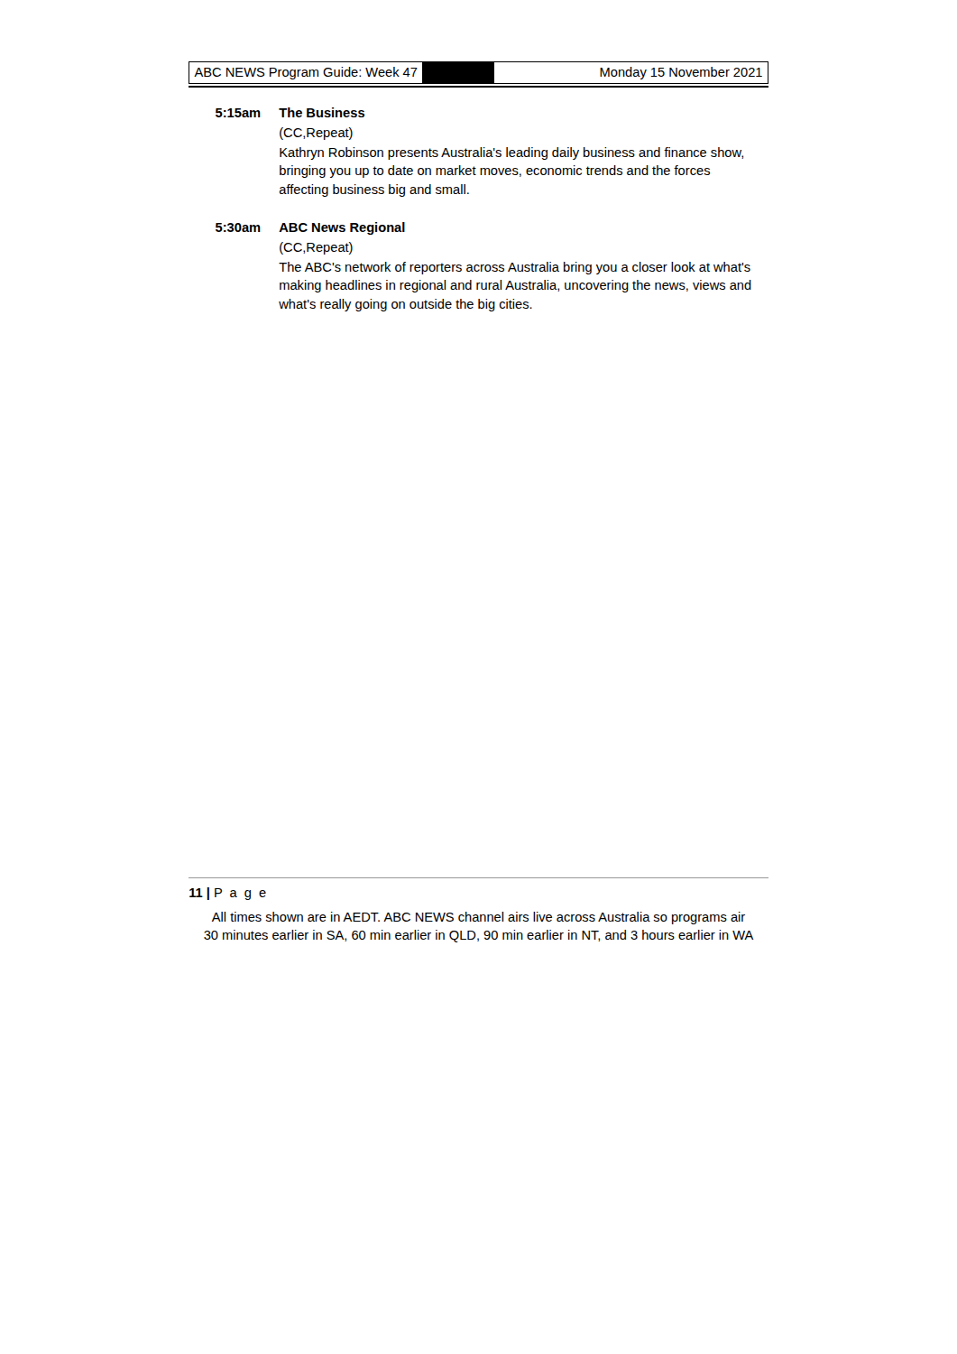ABC NEWS Program Guide: Week 47
Monday 15 November 2021
5:15am
The Business
(CC,Repeat)
Kathryn Robinson presents Australia's leading daily business and finance show, bringing you up to date on market moves, economic trends and the forces affecting business big and small.
5:30am
ABC News Regional
(CC,Repeat)
The ABC's network of reporters across Australia bring you a closer look at what's making headlines in regional and rural Australia, uncovering the news, views and what's really going on outside the big cities.
11 | P a g e
All times shown are in AEDT. ABC NEWS channel airs live across Australia so programs air
30 minutes earlier in SA, 60 min earlier in QLD, 90 min earlier in NT, and 3 hours earlier in WA